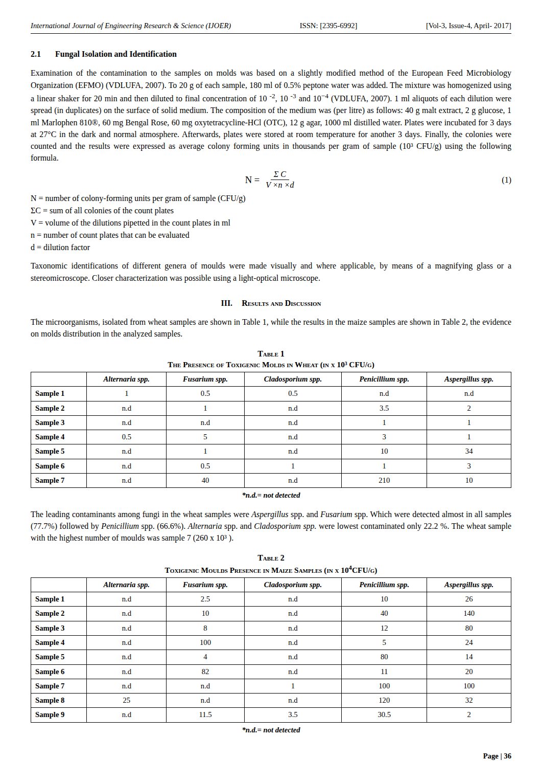International Journal of Engineering Research & Science (IJOER) ISSN: [2395-6992] [Vol-3, Issue-4, April- 2017]
2.1 Fungal Isolation and Identification
Examination of the contamination to the samples on molds was based on a slightly modified method of the European Feed Microbiology Organization (EFMO) (VDLUFA, 2007). To 20 g of each sample, 180 ml of 0.5% peptone water was added. The mixture was homogenized using a linear shaker for 20 min and then diluted to final concentration of 10 -2, 10 -3 and 10−4 (VDLUFA, 2007). 1 ml aliquots of each dilution were spread (in duplicates) on the surface of solid medium. The composition of the medium was (per litre) as follows: 40 g malt extract, 2 g glucose, 1 ml Marlophen 810®, 60 mg Bengal Rose, 60 mg oxytetracycline-HCl (OTC), 12 g agar, 1000 ml distilled water. Plates were incubated for 3 days at 27°C in the dark and normal atmosphere. Afterwards, plates were stored at room temperature for another 3 days. Finally, the colonies were counted and the results were expressed as average colony forming units in thousands per gram of sample (10³ CFU/g) using the following formula.
N = Σ C V ×n ×d (1)
N = number of colony-forming units per gram of sample (CFU/g)
ΣC = sum of all colonies of the count plates
V = volume of the dilutions pipetted in the count plates in ml
n = number of count plates that can be evaluated
d = dilution factor
Taxonomic identifications of different genera of moulds were made visually and where applicable, by means of a magnifying glass or a stereomicroscope. Closer characterization was possible using a light-optical microscope.
III. Results and Discussion
The microorganisms, isolated from wheat samples are shown in Table 1, while the results in the maize samples are shown in Table 2, the evidence on molds distribution in the analyzed samples.
Table 1 The Presence of Toxigenic Molds in Wheat (in x 10³ CFU/g)
| | Alternaria spp. | Fusarium spp. | Cladosporium spp. | Penicillium spp. | Aspergillus spp. |
| --- | --- | --- | --- | --- | --- |
| Sample 1 | 1 | 0.5 | 0.5 | n.d | n.d |
| Sample 2 | n.d | 1 | n.d | 3.5 | 2 |
| Sample 3 | n.d | n.d | n.d | 1 | 1 |
| Sample 4 | 0.5 | 5 | n.d | 3 | 1 |
| Sample 5 | n.d | 1 | n.d | 10 | 34 |
| Sample 6 | n.d | 0.5 | 1 | 1 | 3 |
| Sample 7 | n.d | 40 | n.d | 210 | 10 |
*n.d.= not detected
The leading contaminants among fungi in the wheat samples were Aspergillus spp. and Fusarium spp. Which were detected almost in all samples (77.7%) followed by Penicillium spp. (66.6%). Alternaria spp. and Cladosporium spp. were lowest contaminated only 22.2 %. The wheat sample with the highest number of moulds was sample 7 (260 x 10³ ).
Table 2 Toxigenic Moulds Presence in Maize Samples (in x 104CFU/g)
| | Alternaria spp. | Fusarium spp. | Cladosporium spp. | Penicillium spp. | Aspergillus spp. |
| --- | --- | --- | --- | --- | --- |
| Sample 1 | n.d | 2.5 | n.d | 10 | 26 |
| Sample 2 | n.d | 10 | n.d | 40 | 140 |
| Sample 3 | n.d | 8 | n.d | 12 | 80 |
| Sample 4 | n.d | 100 | n.d | 5 | 24 |
| Sample 5 | n.d | 4 | n.d | 80 | 14 |
| Sample 6 | n.d | 82 | n.d | 11 | 20 |
| Sample 7 | n.d | n.d | 1 | 100 | 100 |
| Sample 8 | 25 | n.d | n.d | 120 | 32 |
| Sample 9 | n.d | 11.5 | 3.5 | 30.5 | 2 |
*n.d.= not detected
Page | 36